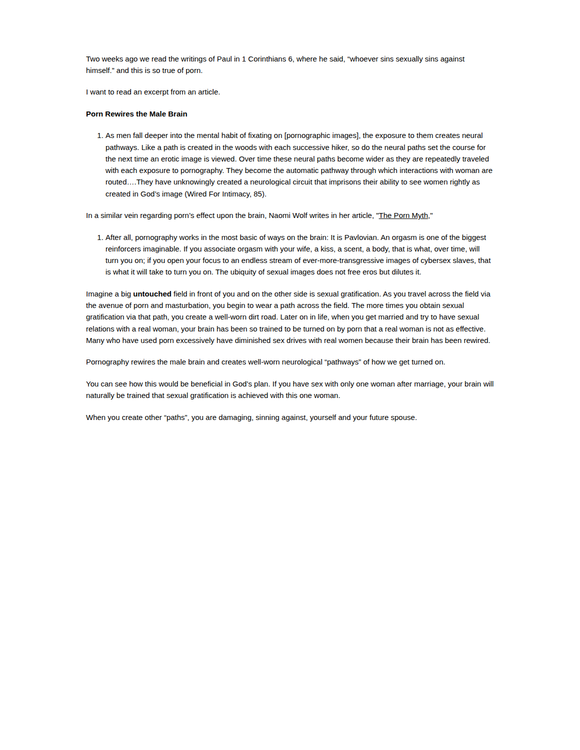Two weeks ago we read the writings of Paul in 1 Corinthians 6, where he said, “whoever sins sexually sins against himself.” and this is so true of porn.
I want to read an excerpt from an article.
Porn Rewires the Male Brain
As men fall deeper into the mental habit of fixating on [pornographic images], the exposure to them creates neural pathways. Like a path is created in the woods with each successive hiker, so do the neural paths set the course for the next time an erotic image is viewed. Over time these neural paths become wider as they are repeatedly traveled with each exposure to pornography. They become the automatic pathway through which interactions with woman are routed….They have unknowingly created a neurological circuit that imprisons their ability to see women rightly as created in God’s image (Wired For Intimacy, 85).
In a similar vein regarding porn’s effect upon the brain, Naomi Wolf writes in her article, "The Porn Myth,"
After all, pornography works in the most basic of ways on the brain: It is Pavlovian. An orgasm is one of the biggest reinforcers imaginable. If you associate orgasm with your wife, a kiss, a scent, a body, that is what, over time, will turn you on; if you open your focus to an endless stream of ever-more-transgressive images of cybersex slaves, that is what it will take to turn you on. The ubiquity of sexual images does not free eros but dilutes it.
Imagine a big untouched field in front of you and on the other side is sexual gratification. As you travel across the field via the avenue of porn and masturbation, you begin to wear a path across the field. The more times you obtain sexual gratification via that path, you create a well-worn dirt road. Later on in life, when you get married and try to have sexual relations with a real woman, your brain has been so trained to be turned on by porn that a real woman is not as effective. Many who have used porn excessively have diminished sex drives with real women because their brain has been rewired.
Pornography rewires the male brain and creates well-worn neurological “pathways” of how we get turned on.
You can see how this would be beneficial in God’s plan. If you have sex with only one woman after marriage, your brain will naturally be trained that sexual gratification is achieved with this one woman.
When you create other “paths”, you are damaging, sinning against, yourself and your future spouse.